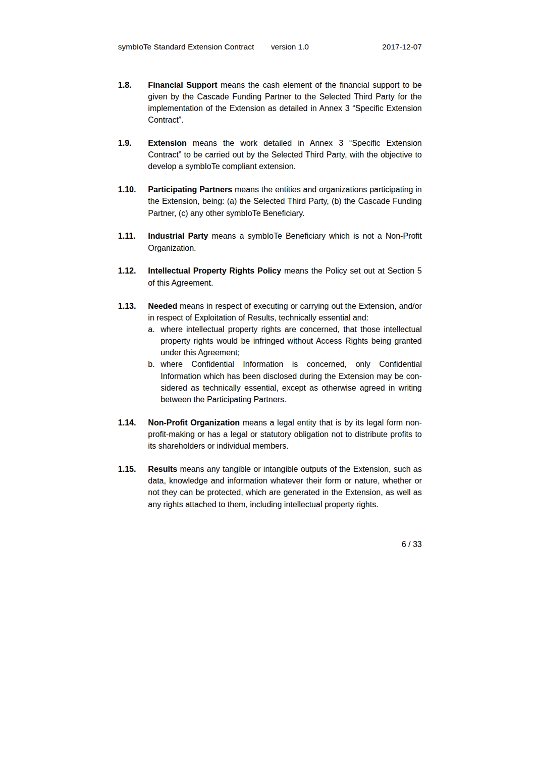symbIoTe Standard Extension Contract version 1.0 2017-12-07
1.8.
Financial Support means the cash element of the financial support to be given by the Cascade Funding Partner to the Selected Third Party for the implementation of the Extension as detailed in Annex 3 “Specific Extension Contract”.
1.9.
Extension means the work detailed in Annex 3 “Specific Extension Contract” to be carried out by the Selected Third Party, with the objective to develop a symbIoTe compliant extension.
1.10.
Participating Partners means the entities and organizations participating in the Extension, being: (a) the Selected Third Party, (b) the Cascade Funding Partner, (c) any other symbIoTe Beneficiary.
1.11.
Industrial Party means a symbIoTe Beneficiary which is not a Non-Profit Organization.
1.12.
Intellectual Property Rights Policy means the Policy set out at Section 5 of this Agreement.
1.13.
Needed means in respect of executing or carrying out the Extension, and/or in respect of Exploitation of Results, technically essential and:
a. where intellectual property rights are concerned, that those intellectual property rights would be infringed without Access Rights being granted under this Agreement;
b. where Confidential Information is concerned, only Confidential Information which has been disclosed during the Extension may be considered as technically essential, except as otherwise agreed in writing between the Participating Partners.
1.14.
Non-Profit Organization means a legal entity that is by its legal form non-profit-making or has a legal or statutory obligation not to distribute profits to its shareholders or individual members.
1.15.
Results means any tangible or intangible outputs of the Extension, such as data, knowledge and information whatever their form or nature, whether or not they can be protected, which are generated in the Extension, as well as any rights attached to them, including intellectual property rights.
6 / 33